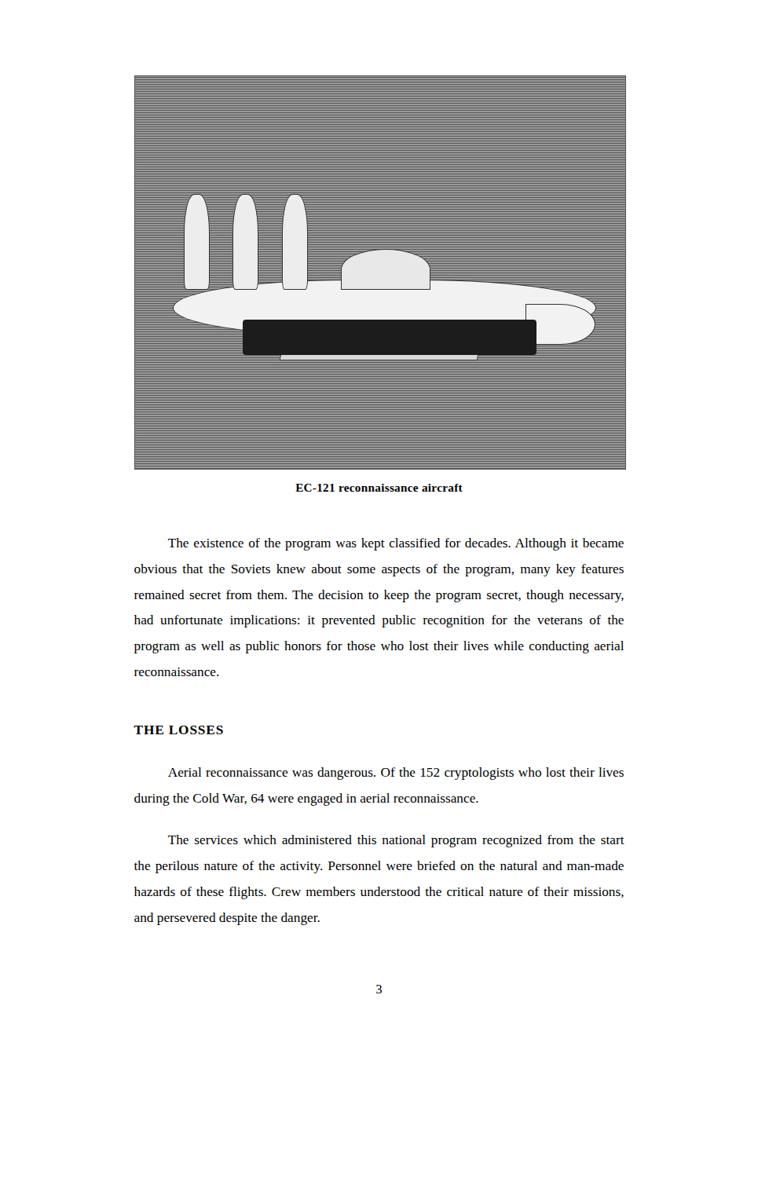EC-121 reconnaissance aircraft
The existence of the program was kept classified for decades. Although it became obvious that the Soviets knew about some aspects of the program, many key features remained secret from them. The decision to keep the program secret, though necessary, had unfortunate implications: it prevented public recognition for the veterans of the program as well as public honors for those who lost their lives while conducting aerial reconnaissance.
THE LOSSES
Aerial reconnaissance was dangerous. Of the 152 cryptologists who lost their lives during the Cold War, 64 were engaged in aerial reconnaissance.
The services which administered this national program recognized from the start the perilous nature of the activity. Personnel were briefed on the natural and man-made hazards of these flights. Crew members understood the critical nature of their missions, and persevered despite the danger.
3